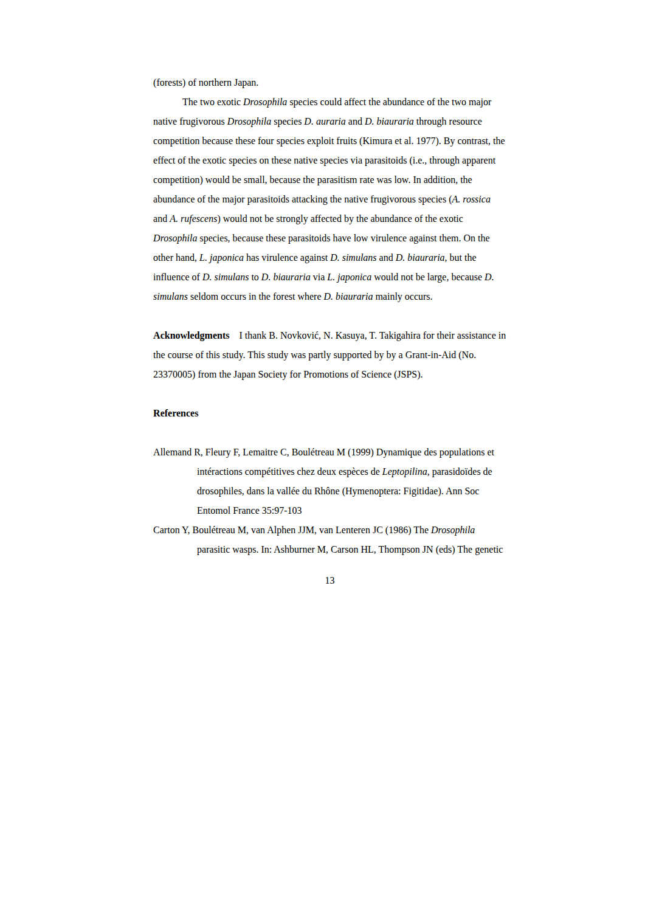(forests) of northern Japan.
The two exotic Drosophila species could affect the abundance of the two major native frugivorous Drosophila species D. auraria and D. biauraria through resource competition because these four species exploit fruits (Kimura et al. 1977). By contrast, the effect of the exotic species on these native species via parasitoids (i.e., through apparent competition) would be small, because the parasitism rate was low. In addition, the abundance of the major parasitoids attacking the native frugivorous species (A. rossica and A. rufescens) would not be strongly affected by the abundance of the exotic Drosophila species, because these parasitoids have low virulence against them. On the other hand, L. japonica has virulence against D. simulans and D. biauraria, but the influence of D. simulans to D. biauraria via L. japonica would not be large, because D. simulans seldom occurs in the forest where D. biauraria mainly occurs.
Acknowledgments I thank B. Novković, N. Kasuya, T. Takigahira for their assistance in the course of this study. This study was partly supported by by a Grant-in-Aid (No. 23370005) from the Japan Society for Promotions of Science (JSPS).
References
Allemand R, Fleury F, Lemaitre C, Boulétreau M (1999) Dynamique des populations et intéractions compétitives chez deux espèces de Leptopilina, parasidoïdes de drosophiles, dans la vallée du Rhône (Hymenoptera: Figitidae). Ann Soc Entomol France 35:97-103
Carton Y, Boulétreau M, van Alphen JJM, van Lenteren JC (1986) The Drosophila parasitic wasps. In: Ashburner M, Carson HL, Thompson JN (eds) The genetic
13